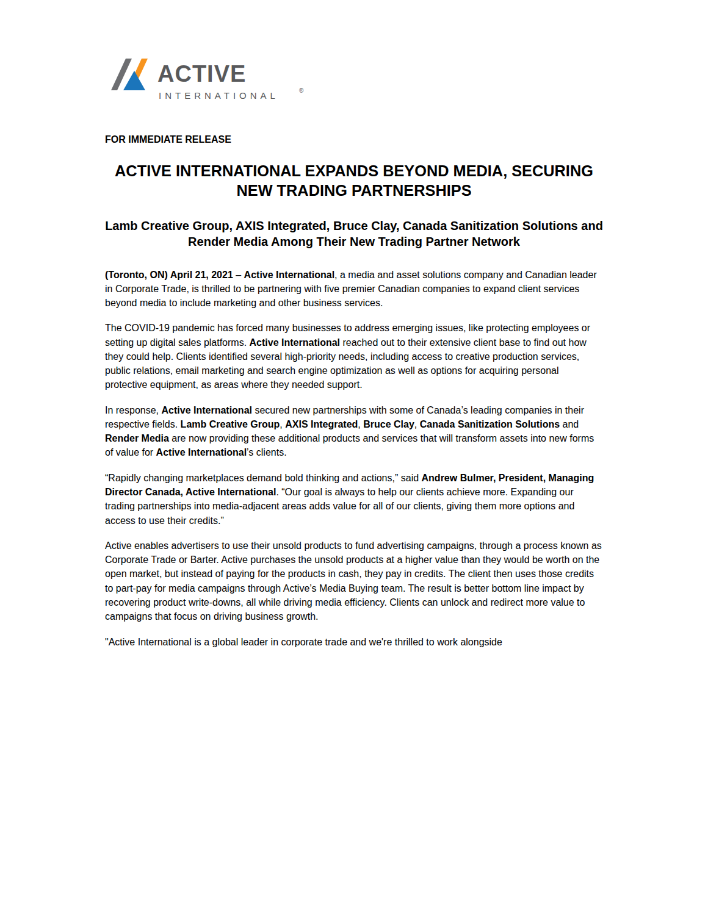ACTIVE INTERNATIONAL ®
FOR IMMEDIATE RELEASE
ACTIVE INTERNATIONAL EXPANDS BEYOND MEDIA, SECURING NEW TRADING PARTNERSHIPS
Lamb Creative Group, AXIS Integrated, Bruce Clay, Canada Sanitization Solutions and Render Media Among Their New Trading Partner Network
(Toronto, ON) April 21, 2021 – Active International, a media and asset solutions company and Canadian leader in Corporate Trade, is thrilled to be partnering with five premier Canadian companies to expand client services beyond media to include marketing and other business services.
The COVID-19 pandemic has forced many businesses to address emerging issues, like protecting employees or setting up digital sales platforms. Active International reached out to their extensive client base to find out how they could help. Clients identified several high-priority needs, including access to creative production services, public relations, email marketing and search engine optimization as well as options for acquiring personal protective equipment, as areas where they needed support.
In response, Active International secured new partnerships with some of Canada’s leading companies in their respective fields. Lamb Creative Group, AXIS Integrated, Bruce Clay, Canada Sanitization Solutions and Render Media are now providing these additional products and services that will transform assets into new forms of value for Active International’s clients.
“Rapidly changing marketplaces demand bold thinking and actions,” said Andrew Bulmer, President, Managing Director Canada, Active International. “Our goal is always to help our clients achieve more. Expanding our trading partnerships into media-adjacent areas adds value for all of our clients, giving them more options and access to use their credits.”
Active enables advertisers to use their unsold products to fund advertising campaigns, through a process known as Corporate Trade or Barter. Active purchases the unsold products at a higher value than they would be worth on the open market, but instead of paying for the products in cash, they pay in credits. The client then uses those credits to part-pay for media campaigns through Active’s Media Buying team. The result is better bottom line impact by recovering product write-downs, all while driving media efficiency. Clients can unlock and redirect more value to campaigns that focus on driving business growth.
"Active International is a global leader in corporate trade and we're thrilled to work alongside